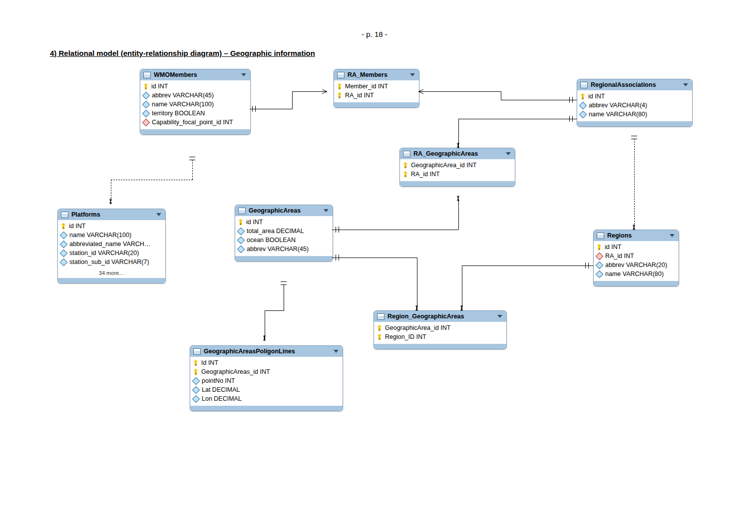- p. 18 -
4) Relational model (entity-relationship diagram) – Geographic information
WMOMembers
id INT
abbrev VARCHAR(45)
name VARCHAR(100)
territory BOOLEAN
Capability_focal_point_id INT
RA_Members
Member_id INT
RA_id INT
RegionalAssociations
id INT
abbrev VARCHAR(4)
name VARCHAR(80)
RA_GeographicAreas
GeographicArea_id INT
RA_id INT
Platforms
id INT
name VARCHAR(100)
abbreviated_name VARCH…
station_id VARCHAR(20)
station_sub_id VARCHAR(7)
34 more…
GeographicAreas
id INT
total_area DECIMAL
ocean BOOLEAN
abbrev VARCHAR(45)
Regions
id INT
RA_id INT
abbrev VARCHAR(20)
name VARCHAR(80)
Region_GeographicAreas
GeographicArea_id INT
Region_ID INT
GeographicAreasPoligonLines
Id INT
GeographicAreas_id INT
pointNo INT
Lat DECIMAL
Lon DECIMAL